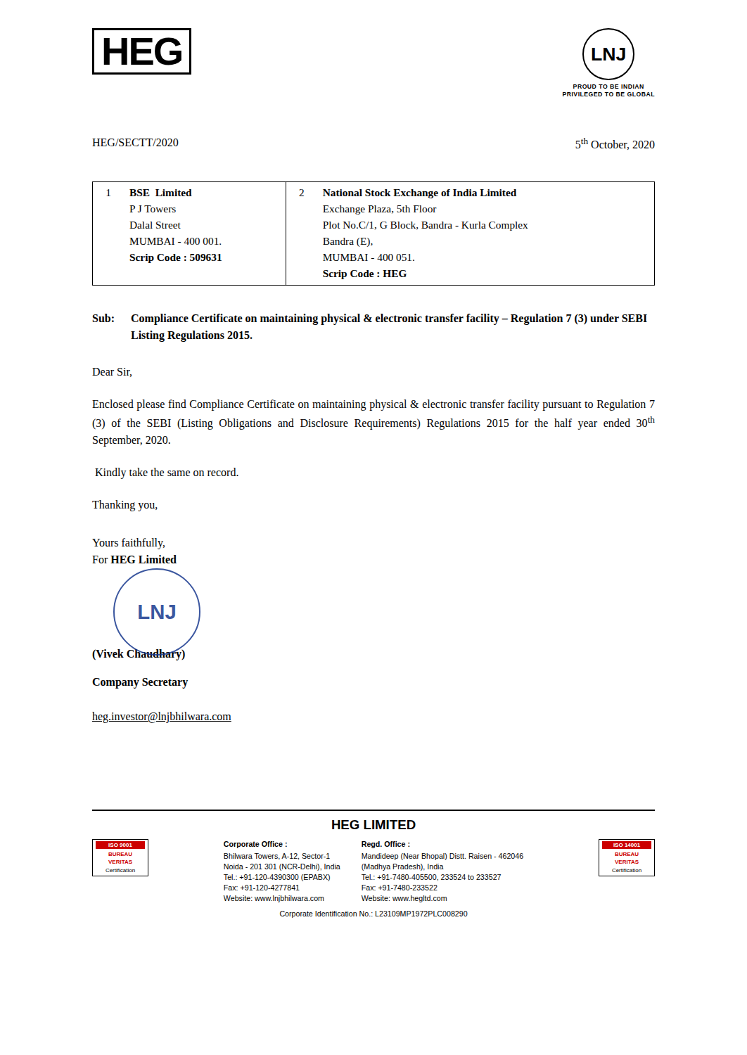HEG
LNJ
PROUD TO BE INDIAN
PRIVILEGED TO BE GLOBAL
HEG/SECTT/2020
5th October, 2020
| 1 | BSE Limited P J Towers Dalal Street MUMBAI - 400 001. Scrip Code : 509631 | 2 | National Stock Exchange of India Limited Exchange Plaza, 5th Floor Plot No.C/1, G Block, Bandra - Kurla Complex Bandra (E), MUMBAI - 400 051. Scrip Code : HEG |
Sub:
Compliance Certificate on maintaining physical & electronic transfer facility – Regulation 7 (3) under SEBI Listing Regulations 2015.
Dear Sir,
Enclosed please find Compliance Certificate on maintaining physical & electronic transfer facility pursuant to Regulation 7 (3) of the SEBI (Listing Obligations and Disclosure Requirements) Regulations 2015 for the half year ended 30th September, 2020.
Kindly take the same on record.
Thanking you,
Yours faithfully,
For HEG Limited
LNJ
(Vivek Chaudhary)
Company Secretary
heg.investor@lnjbhilwara.com
HEG LIMITED
ISO 9001 BUREAU VERITAS Certification
Corporate Office :
Bhilwara Towers, A-12, Sector-1
Noida - 201 301 (NCR-Delhi), India
Tel.: +91-120-4390300 (EPABX)
Fax: +91-120-4277841
Website: www.lnjbhilwara.com
Regd. Office :
Mandideep (Near Bhopal) Distt. Raisen - 462046
(Madhya Pradesh), India
Tel.: +91-7480-405500, 233524 to 233527
Fax: +91-7480-233522
Website: www.hegltd.com
ISO 14001 BUREAU VERITAS Certification
Corporate Identification No.: L23109MP1972PLC008290